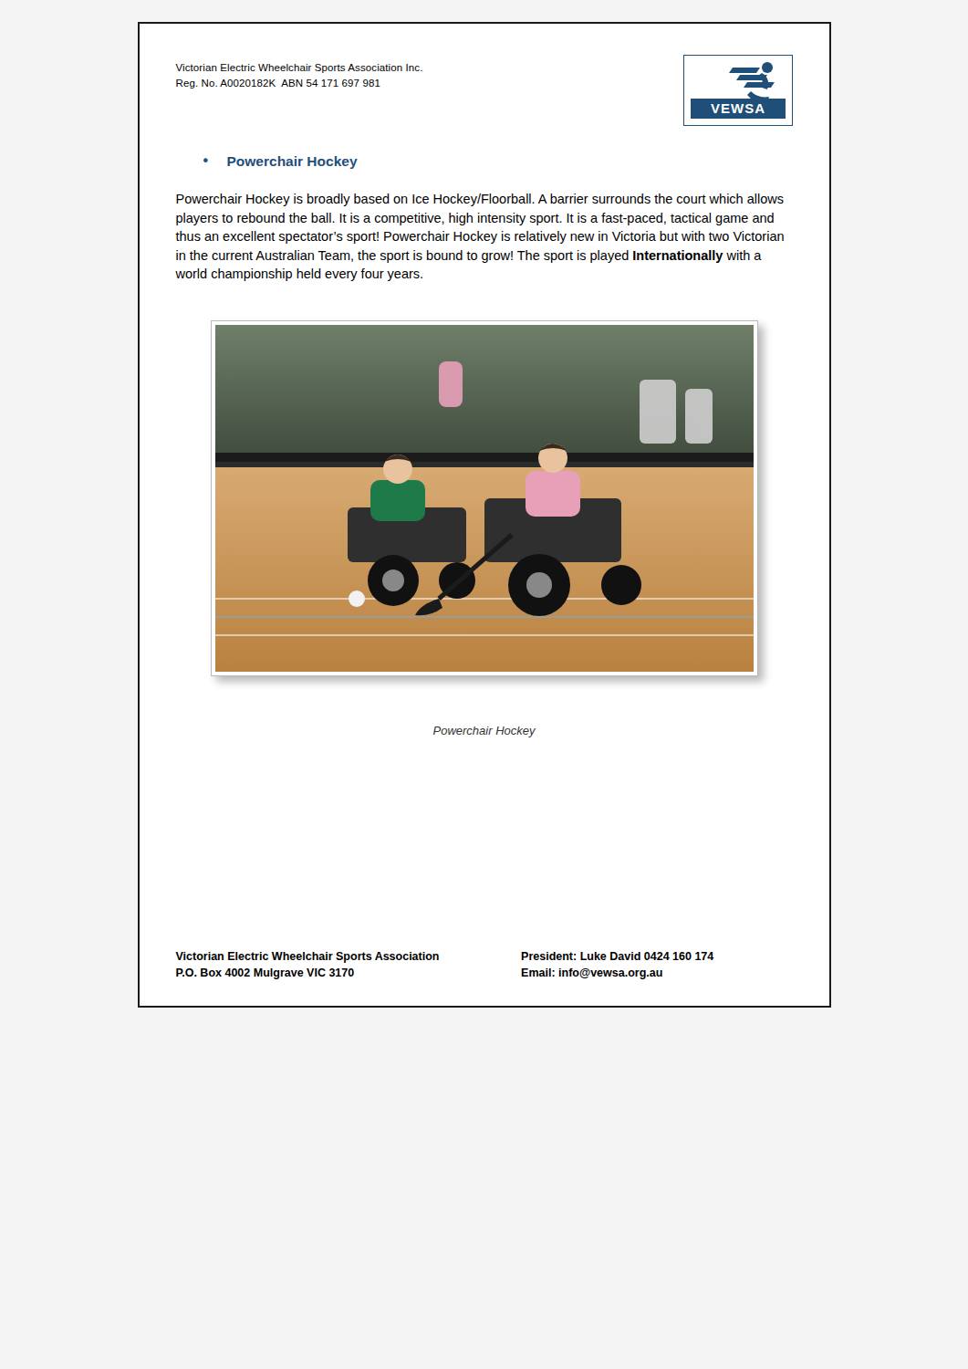Victorian Electric Wheelchair Sports Association Inc.
Reg. No. A0020182K ABN 54 171 697 981
VEWSA
Powerchair Hockey
Powerchair Hockey is broadly based on Ice Hockey/Floorball. A barrier surrounds the court which allows players to rebound the ball. It is a competitive, high intensity sport. It is a fast-paced, tactical game and thus an excellent spectator’s sport! Powerchair Hockey is relatively new in Victoria but with two Victorian in the current Australian Team, the sport is bound to grow! The sport is played Internationally with a world championship held every four years.
Powerchair Hockey
Victorian Electric Wheelchair Sports Association
President: Luke David 0424 160 174
P.O. Box 4002 Mulgrave VIC 3170
Email: info@vewsa.org.au